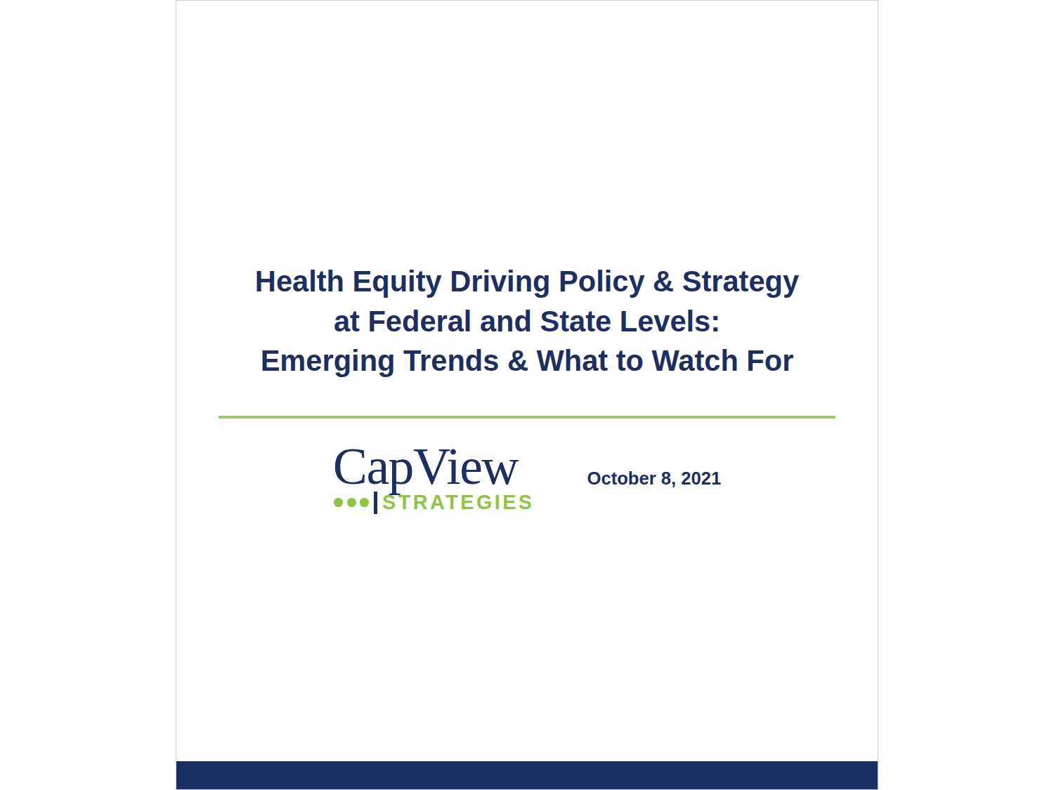Health Equity Driving Policy & Strategy
at Federal and State Levels:
Emerging Trends & What to Watch For
CapView STRATEGIES
October 8, 2021